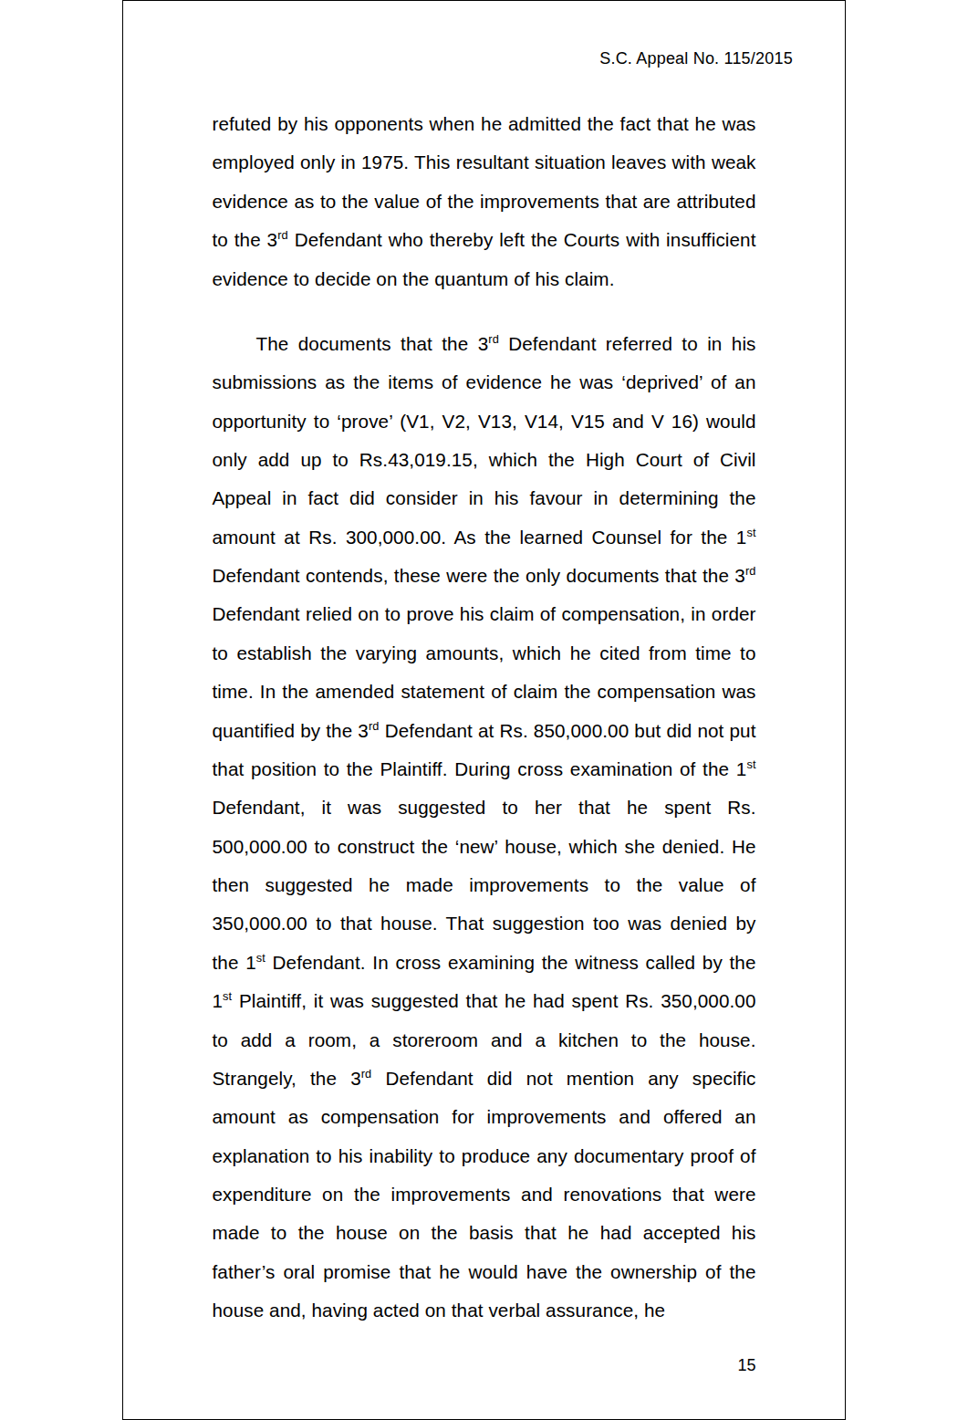S.C. Appeal No. 115/2015
refuted by his opponents when he admitted the fact that he was employed only in 1975. This resultant situation leaves with weak evidence as to the value of the improvements that are attributed to the 3rd Defendant who thereby left the Courts with insufficient evidence to decide on the quantum of his claim.
The documents that the 3rd Defendant referred to in his submissions as the items of evidence he was ‘deprived’ of an opportunity to ‘prove’ (V1, V2, V13, V14, V15 and V 16) would only add up to Rs.43,019.15, which the High Court of Civil Appeal in fact did consider in his favour in determining the amount at Rs. 300,000.00. As the learned Counsel for the 1st Defendant contends, these were the only documents that the 3rd Defendant relied on to prove his claim of compensation, in order to establish the varying amounts, which he cited from time to time. In the amended statement of claim the compensation was quantified by the 3rd Defendant at Rs. 850,000.00 but did not put that position to the Plaintiff. During cross examination of the 1st Defendant, it was suggested to her that he spent Rs. 500,000.00 to construct the ‘new’ house, which she denied. He then suggested he made improvements to the value of 350,000.00 to that house. That suggestion too was denied by the 1st Defendant. In cross examining the witness called by the 1st Plaintiff, it was suggested that he had spent Rs. 350,000.00 to add a room, a storeroom and a kitchen to the house. Strangely, the 3rd Defendant did not mention any specific amount as compensation for improvements and offered an explanation to his inability to produce any documentary proof of expenditure on the improvements and renovations that were made to the house on the basis that he had accepted his father’s oral promise that he would have the ownership of the house and, having acted on that verbal assurance, he
15